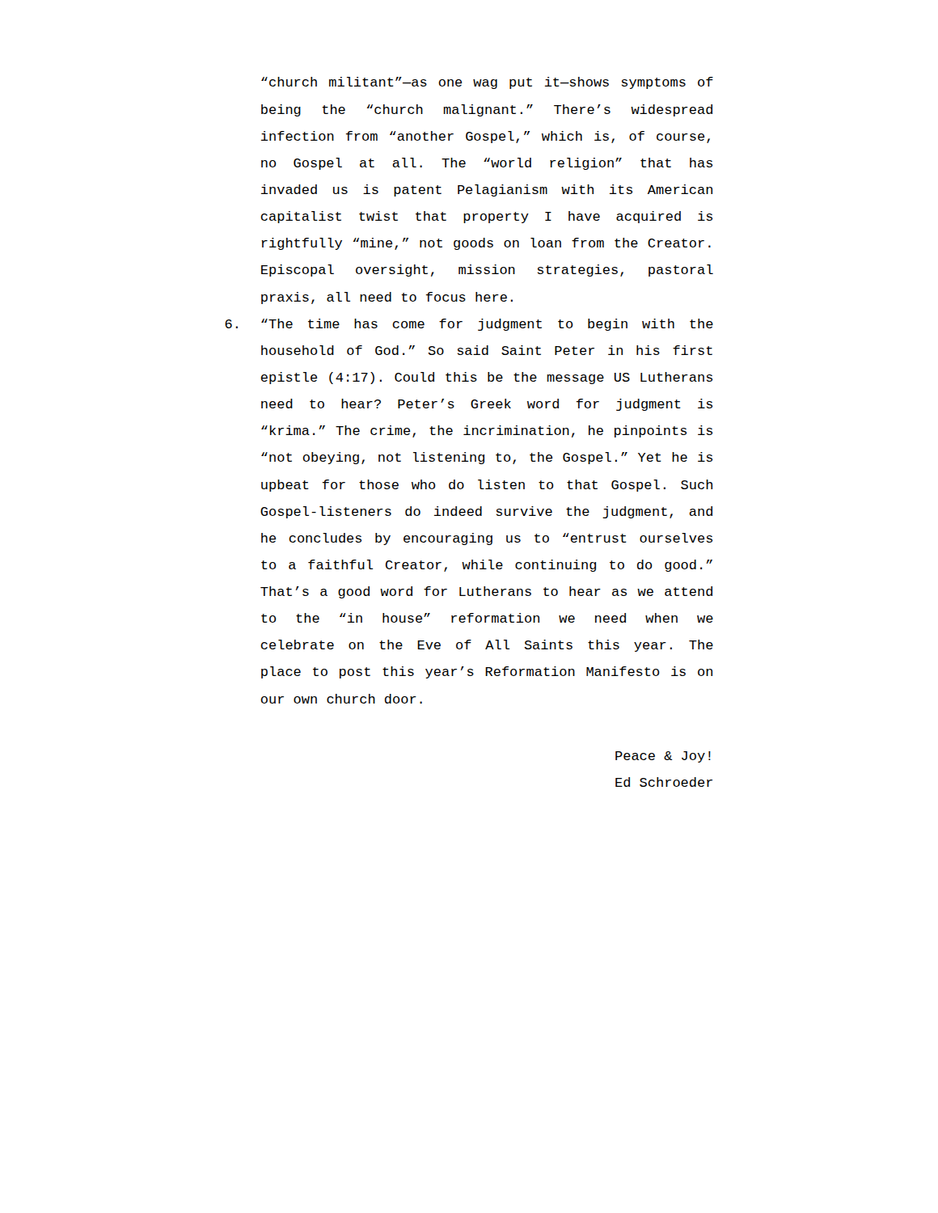“church militant”—as one wag put it—shows symptoms of being the “church malignant.” There’s widespread infection from “another Gospel,” which is, of course, no Gospel at all. The “world religion” that has invaded us is patent Pelagianism with its American capitalist twist that property I have acquired is rightfully “mine,” not goods on loan from the Creator. Episcopal oversight, mission strategies, pastoral praxis, all need to focus here.
6.“The time has come for judgment to begin with the household of God.” So said Saint Peter in his first epistle (4:17). Could this be the message US Lutherans need to hear? Peter’s Greek word for judgment is “krima.” The crime, the incrimination, he pinpoints is “not obeying, not listening to, the Gospel.” Yet he is upbeat for those who do listen to that Gospel. Such Gospel-listeners do indeed survive the judgment, and he concludes by encouraging us to “entrust ourselves to a faithful Creator, while continuing to do good.” That’s a good word for Lutherans to hear as we attend to the “in house” reformation we need when we celebrate on the Eve of All Saints this year. The place to post this year’s Reformation Manifesto is on our own church door.
Peace & Joy!
Ed Schroeder